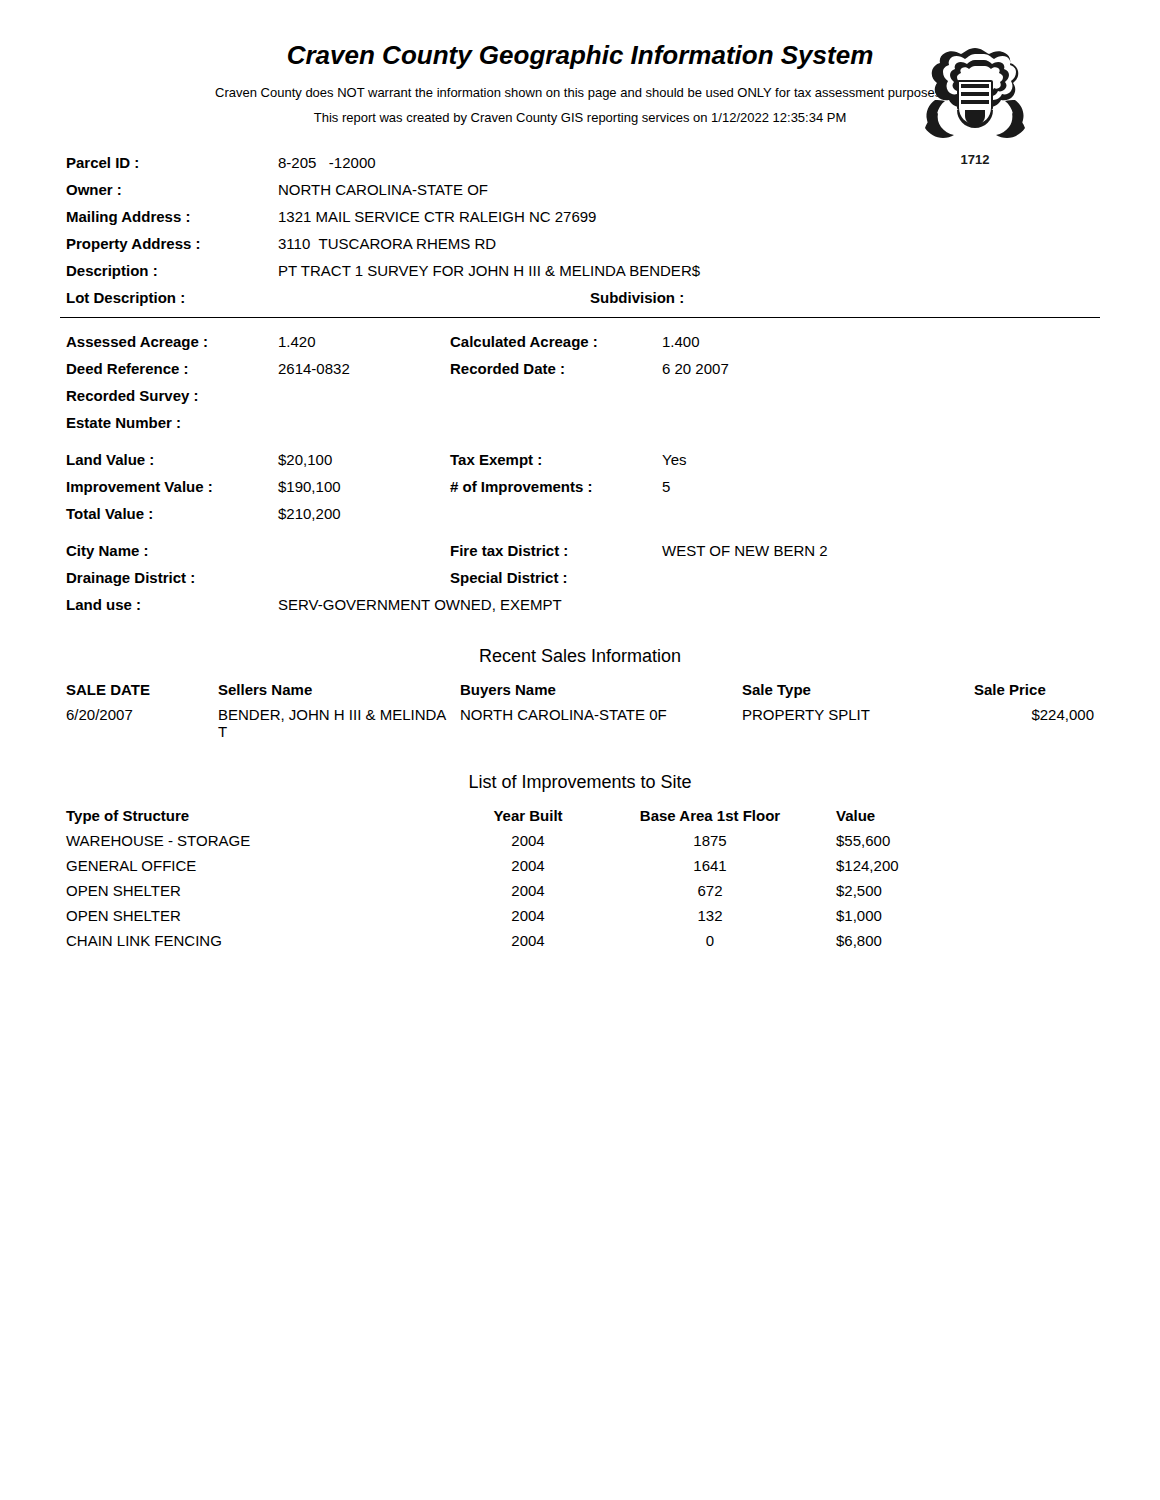1712
Craven County Geographic Information System
Craven County does NOT warrant the information shown on this page and should be used ONLY for tax assessment purposes.
This report was created by Craven County GIS reporting services on 1/12/2022 12:35:34 PM
| Parcel ID : | 8-205 -12000 |
| Owner : | NORTH CAROLINA-STATE OF |
| Mailing Address : | 1321 MAIL SERVICE CTR RALEIGH NC 27699 |
| Property Address : | 3110 TUSCARORA RHEMS RD |
| Description : | PT TRACT 1 SURVEY FOR JOHN H III & MELINDA BENDER$ |
| Lot Description : | | Subdivision : | |
| Assessed Acreage : | 1.420 | Calculated Acreage : | 1.400 |
| Deed Reference : | 2614-0832 | Recorded Date : | 6 20 2007 |
| Recorded Survey : | | | |
| Estate Number : | | | |
| Land Value : | $20,100 | Tax Exempt : | Yes |
| Improvement Value : | $190,100 | # of Improvements : | 5 |
| Total Value : | $210,200 | | |
| City Name : | | Fire tax District : | WEST OF NEW BERN 2 |
| Drainage District : | | Special District : | |
| Land use : | SERV-GOVERNMENT OWNED, EXEMPT |
Recent Sales Information
| SALE DATE | Sellers Name | Buyers Name | Sale Type | Sale Price |
| --- | --- | --- | --- | --- |
| 6/20/2007 | BENDER, JOHN H III & MELINDA T | NORTH CAROLINA-STATE 0F | PROPERTY SPLIT | $224,000 |
List of Improvements to Site
| Type of Structure | Year Built | Base Area 1st Floor | Value |
| --- | --- | --- | --- |
| WAREHOUSE - STORAGE | 2004 | 1875 | $55,600 |
| GENERAL OFFICE | 2004 | 1641 | $124,200 |
| OPEN SHELTER | 2004 | 672 | $2,500 |
| OPEN SHELTER | 2004 | 132 | $1,000 |
| CHAIN LINK FENCING | 2004 | 0 | $6,800 |